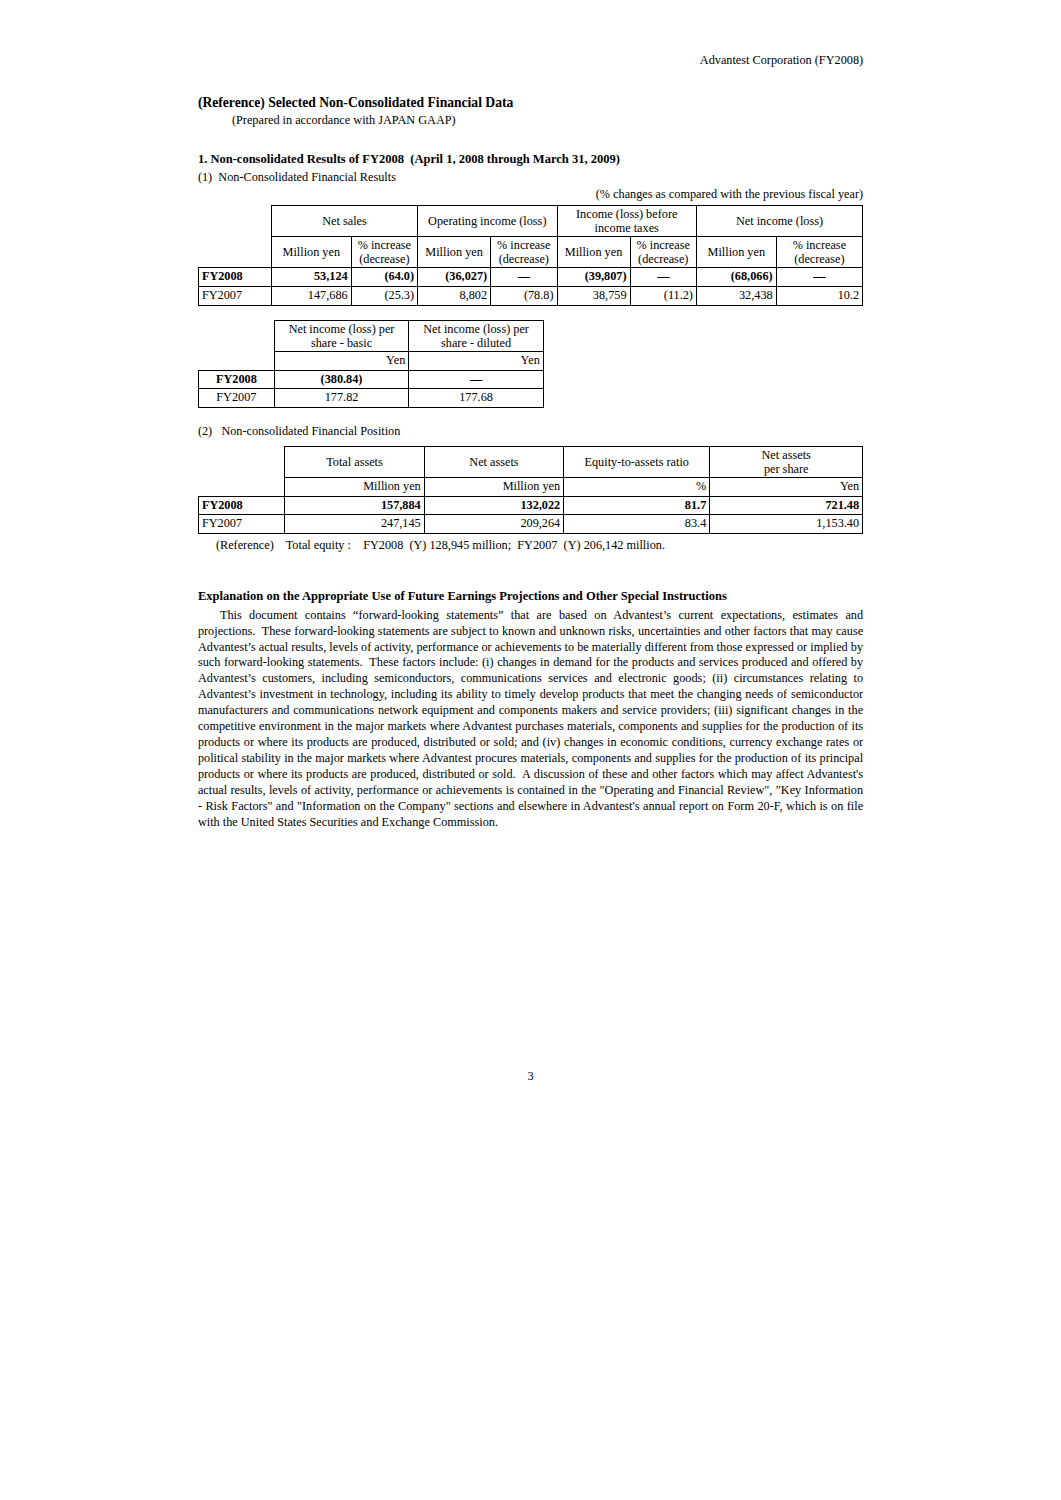Advantest Corporation (FY2008)
(Reference) Selected Non-Consolidated Financial Data
(Prepared in accordance with JAPAN GAAP)
1. Non-consolidated Results of FY2008 (April 1, 2008 through March 31, 2009)
(1) Non-Consolidated Financial Results
(% changes as compared with the previous fiscal year)
| | Net sales | Operating income (loss) | Income (loss) before income taxes | Net income (loss) |
| --- | --- | --- | --- | --- |
| | Million yen | % increase (decrease) | Million yen | % increase (decrease) | Million yen | % increase (decrease) | Million yen | % increase (decrease) |
| FY2008 | 53,124 | (64.0) | (36,027) | — | (39,807) | — | (68,066) | — |
| FY2007 | 147,686 | (25.3) | 8,802 | (78.8) | 38,759 | (11.2) | 32,438 | 10.2 |
| | Net income (loss) per share - basic | Net income (loss) per share - diluted |
| --- | --- | --- |
| | Yen | Yen |
| FY2008 | (380.84) | — |
| FY2007 | 177.82 | 177.68 |
(2) Non-consolidated Financial Position
| | Total assets | Net assets | Equity-to-assets ratio | Net assets per share |
| --- | --- | --- | --- | --- |
| | Million yen | Million yen | % | Yen |
| FY2008 | 157,884 | 132,022 | 81.7 | 721.48 |
| FY2007 | 247,145 | 209,264 | 83.4 | 1,153.40 |
(Reference) Total equity : FY2008 (Y) 128,945 million; FY2007 (Y) 206,142 million.
Explanation on the Appropriate Use of Future Earnings Projections and Other Special Instructions
This document contains “forward-looking statements” that are based on Advantest’s current expectations, estimates and projections. These forward-looking statements are subject to known and unknown risks, uncertainties and other factors that may cause Advantest’s actual results, levels of activity, performance or achievements to be materially different from those expressed or implied by such forward-looking statements. These factors include: (i) changes in demand for the products and services produced and offered by Advantest’s customers, including semiconductors, communications services and electronic goods; (ii) circumstances relating to Advantest’s investment in technology, including its ability to timely develop products that meet the changing needs of semiconductor manufacturers and communications network equipment and components makers and service providers; (iii) significant changes in the competitive environment in the major markets where Advantest purchases materials, components and supplies for the production of its products or where its products are produced, distributed or sold; and (iv) changes in economic conditions, currency exchange rates or political stability in the major markets where Advantest procures materials, components and supplies for the production of its principal products or where its products are produced, distributed or sold. A discussion of these and other factors which may affect Advantest's actual results, levels of activity, performance or achievements is contained in the "Operating and Financial Review", "Key Information - Risk Factors" and "Information on the Company" sections and elsewhere in Advantest's annual report on Form 20-F, which is on file with the United States Securities and Exchange Commission.
3